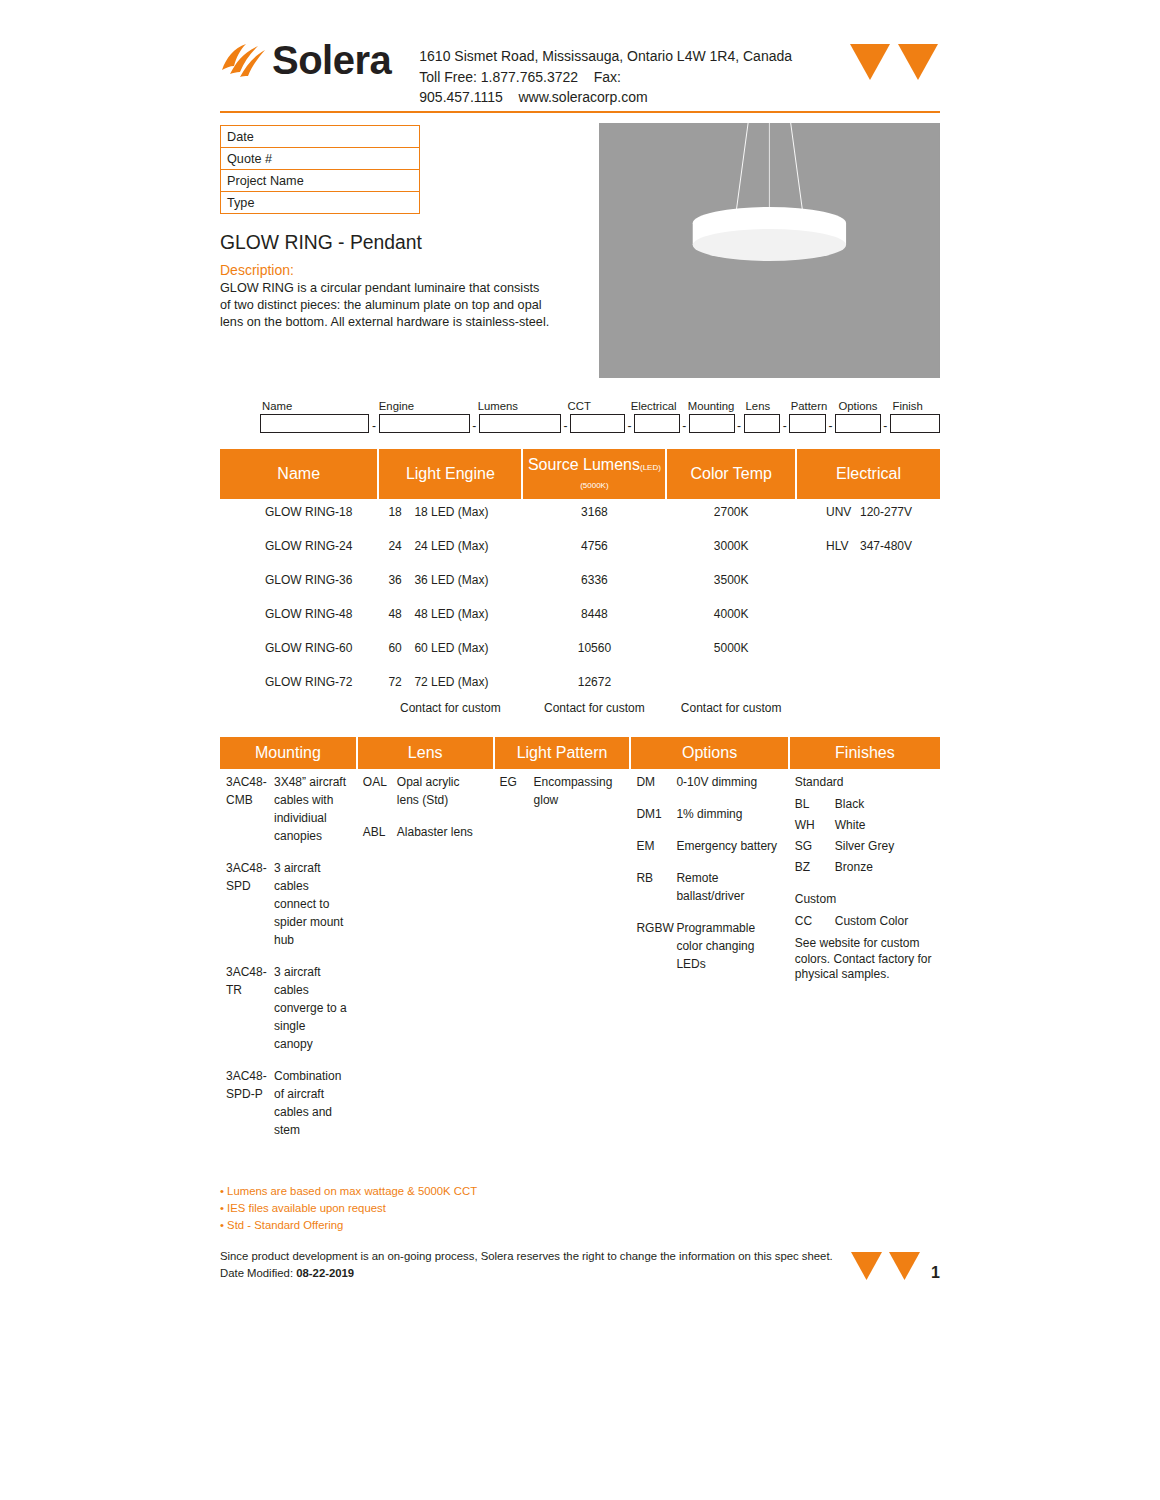Solera
1610 Sismet Road, Mississauga, Ontario L4W 1R4, Canada
Toll Free: 1.877.765.3722 Fax: 905.457.1115 www.soleracorp.com
| Date |
| Quote # |
| Project Name |
| Type |
GLOW RING - Pendant
Description:
GLOW RING is a circular pendant luminaire that consists of two distinct pieces: the aluminum plate on top and opal lens on the bottom. All external hardware is stainless-steel.
Name
Engine
Lumens
CCT
Electrical
Mounting
Lens
Pattern
Options
Finish
-
-
-
-
-
-
-
-
-
| Name | Light Engine | Source Lumens (LED)(5000K) | Color Temp | Electrical |
| --- | --- | --- | --- | --- |
| GLOW RING-18 | 18 18 LED (Max) | 3168 | 2700K | UNV 120-277V |
| GLOW RING-24 | 24 24 LED (Max) | 4756 | 3000K | HLV 347-480V |
| GLOW RING-36 | 36 36 LED (Max) | 6336 | 3500K | |
| GLOW RING-48 | 48 48 LED (Max) | 8448 | 4000K | |
| GLOW RING-60 | 60 60 LED (Max) | 10560 | 5000K | |
| GLOW RING-72 | 72 72 LED (Max) | 12672 | | |
| | Contact for custom | Contact for custom | Contact for custom | |
| Mounting | Lens | Light Pattern | Options | Finishes |
| --- | --- | --- | --- | --- |
| 3AC48-CMB 3X48” aircraft cables with individiual canopies 3AC48-SPD 3 aircraft cables connect to spider mount hub 3AC48-TR 3 aircraft cables converge to a single canopy 3AC48-SPD-P Combination of aircraft cables and stem | OAL Opal acrylic lens (Std) ABL Alabaster lens | EG Encompassing glow | DM 0-10V dimming DM1 1% dimming EM Emergency battery RB Remote ballast/driver RGBW Programmable color changing LEDs | Standard BL Black WH White SG Silver Grey BZ Bronze Custom CC Custom Color See website for custom colors. Contact factory for physical samples. |
• Lumens are based on max wattage & 5000K CCT
• IES files available upon request
• Std - Standard Offering
Since product development is an on-going process, Solera reserves the right to change the information on this spec sheet.
Date Modified: 08-22-2019
1